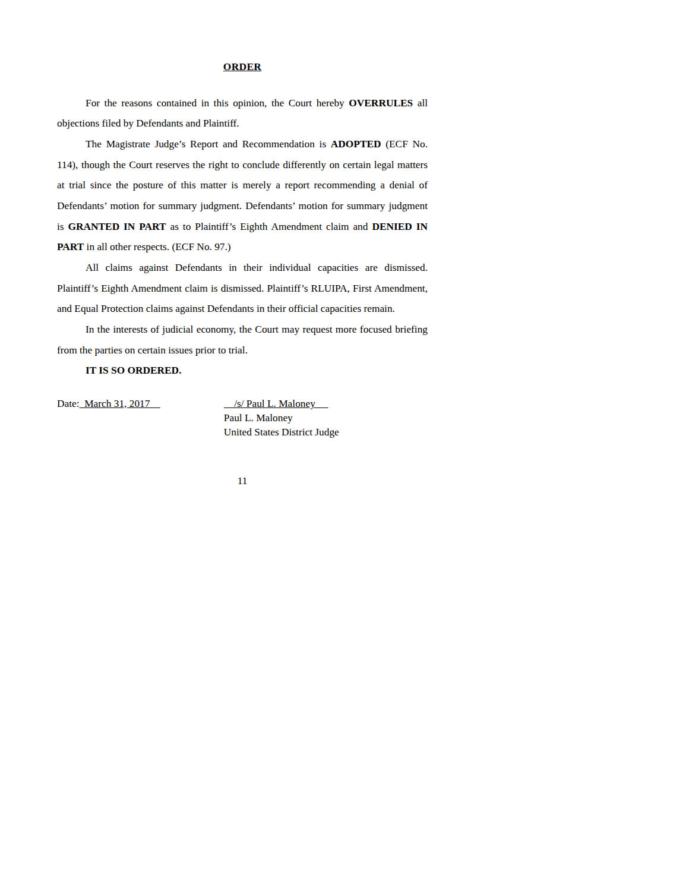ORDER
For the reasons contained in this opinion, the Court hereby OVERRULES all objections filed by Defendants and Plaintiff.
The Magistrate Judge’s Report and Recommendation is ADOPTED (ECF No. 114), though the Court reserves the right to conclude differently on certain legal matters at trial since the posture of this matter is merely a report recommending a denial of Defendants’ motion for summary judgment. Defendants’ motion for summary judgment is GRANTED IN PART as to Plaintiff’s Eighth Amendment claim and DENIED IN PART in all other respects. (ECF No. 97.)
All claims against Defendants in their individual capacities are dismissed. Plaintiff’s Eighth Amendment claim is dismissed. Plaintiff’s RLUIPA, First Amendment, and Equal Protection claims against Defendants in their official capacities remain.
In the interests of judicial economy, the Court may request more focused briefing from the parties on certain issues prior to trial.
IT IS SO ORDERED.
| Date: March 31, 2017 | /s/ Paul L. Maloney Paul L. Maloney United States District Judge |
11